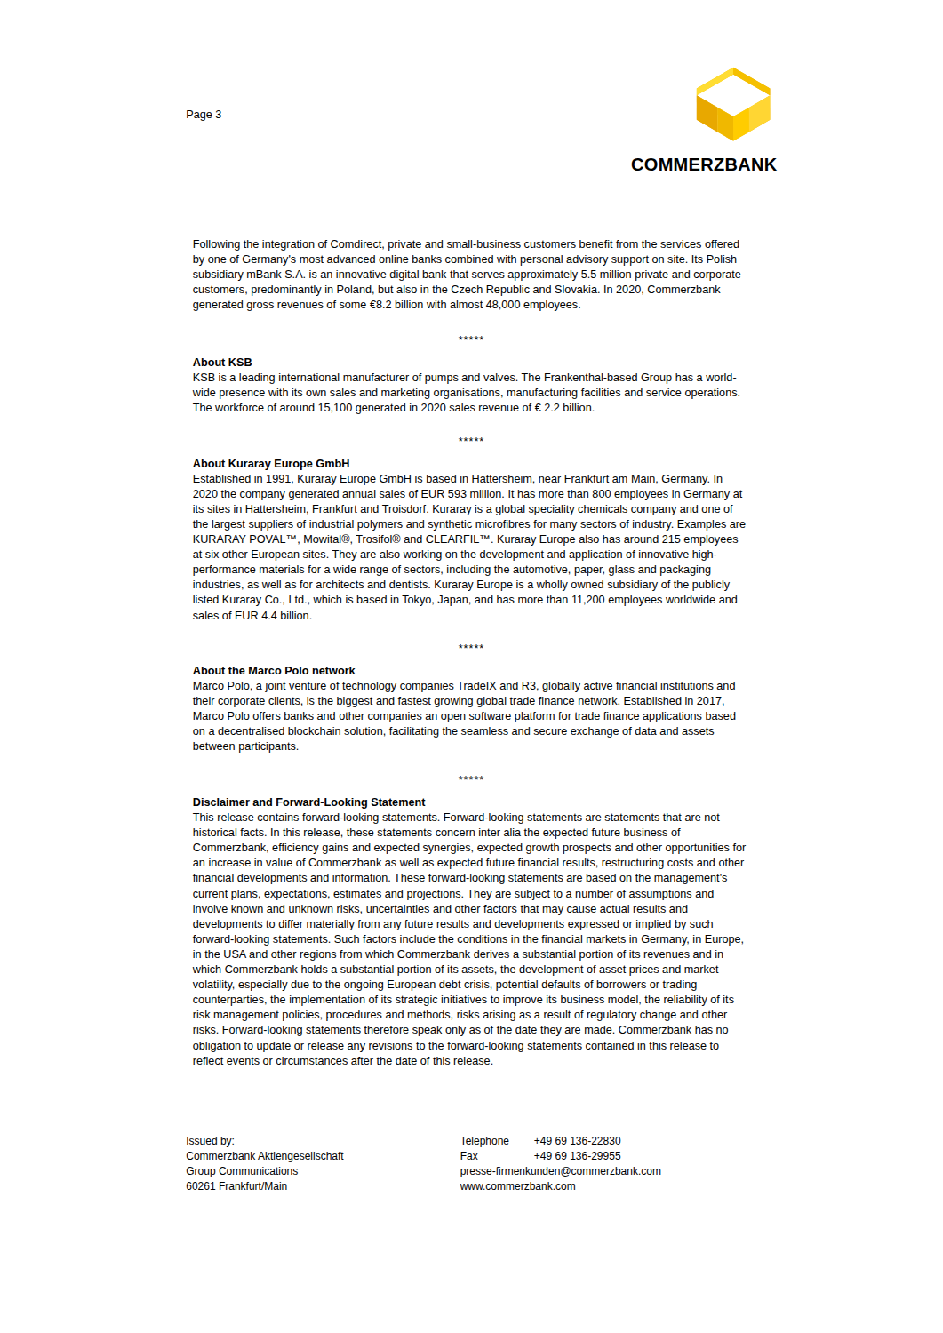Page 3
COMMERZBANK
Following the integration of Comdirect, private and small-business customers benefit from the services offered by one of Germany's most advanced online banks combined with personal advisory support on site. Its Polish subsidiary mBank S.A. is an innovative digital bank that serves approximately 5.5 million private and corporate customers, predominantly in Poland, but also in the Czech Republic and Slovakia. In 2020, Commerzbank generated gross revenues of some €8.2 billion with almost 48,000 employees.
*****
About KSB
KSB is a leading international manufacturer of pumps and valves. The Frankenthal-based Group has a world-wide presence with its own sales and marketing organisations, manufacturing facilities and service operations. The workforce of around 15,100 generated in 2020 sales revenue of € 2.2 billion.
*****
About Kuraray Europe GmbH
Established in 1991, Kuraray Europe GmbH is based in Hattersheim, near Frankfurt am Main, Germany. In 2020 the company generated annual sales of EUR 593 million. It has more than 800 employees in Germany at its sites in Hattersheim, Frankfurt and Troisdorf. Kuraray is a global speciality chemicals company and one of the largest suppliers of industrial polymers and synthetic microfibres for many sectors of industry. Examples are KURARAY POVAL™, Mowital®, Trosifol® and CLEARFIL™. Kuraray Europe also has around 215 employees at six other European sites. They are also working on the development and application of innovative high-performance materials for a wide range of sectors, including the automotive, paper, glass and packaging industries, as well as for architects and dentists. Kuraray Europe is a wholly owned subsidiary of the publicly listed Kuraray Co., Ltd., which is based in Tokyo, Japan, and has more than 11,200 employees worldwide and sales of EUR 4.4 billion.
*****
About the Marco Polo network
Marco Polo, a joint venture of technology companies TradeIX and R3, globally active financial institutions and their corporate clients, is the biggest and fastest growing global trade finance network. Established in 2017, Marco Polo offers banks and other companies an open software platform for trade finance applications based on a decentralised blockchain solution, facilitating the seamless and secure exchange of data and assets between participants.
*****
Disclaimer and Forward-Looking Statement
This release contains forward-looking statements. Forward-looking statements are statements that are not historical facts. In this release, these statements concern inter alia the expected future business of Commerzbank, efficiency gains and expected synergies, expected growth prospects and other opportunities for an increase in value of Commerzbank as well as expected future financial results, restructuring costs and other financial developments and information. These forward-looking statements are based on the management's current plans, expectations, estimates and projections. They are subject to a number of assumptions and involve known and unknown risks, uncertainties and other factors that may cause actual results and developments to differ materially from any future results and developments expressed or implied by such forward-looking statements. Such factors include the conditions in the financial markets in Germany, in Europe, in the USA and other regions from which Commerzbank derives a substantial portion of its revenues and in which Commerzbank holds a substantial portion of its assets, the development of asset prices and market volatility, especially due to the ongoing European debt crisis, potential defaults of borrowers or trading counterparties, the implementation of its strategic initiatives to improve its business model, the reliability of its risk management policies, procedures and methods, risks arising as a result of regulatory change and other risks. Forward-looking statements therefore speak only as of the date they are made. Commerzbank has no obligation to update or release any revisions to the forward-looking statements contained in this release to reflect events or circumstances after the date of this release.
Issued by:
Commerzbank Aktiengesellschaft
Group Communications
60261 Frankfurt/Main
Telephone +49 69 136-22830
Fax +49 69 136-29955
presse-firmenkunden@commerzbank.com
www.commerzbank.com